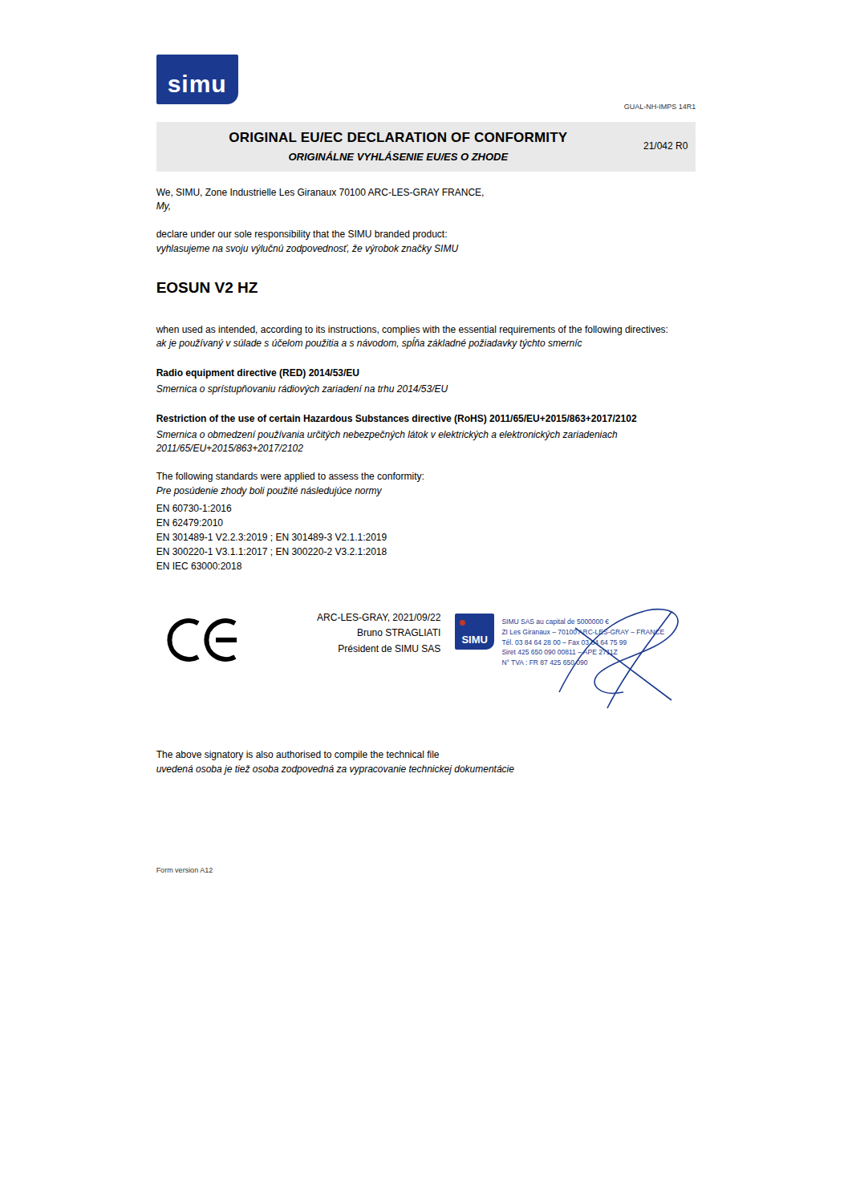simu
GUAL-NH-IMPS 14R1
ORIGINAL EU/EC DECLARATION OF CONFORMITY
ORIGINÁLNE VYHLÁSENIE EU/ES O ZHODE
21/042 R0
We, SIMU, Zone Industrielle Les Giranaux 70100 ARC-LES-GRAY FRANCE,
My,
declare under our sole responsibility that the SIMU branded product:
vyhlasujeme na svoju výlučnú zodpovednosť, že výrobok značky SIMU
EOSUN V2 HZ
when used as intended, according to its instructions, complies with the essential requirements of the following directives:
ak je používaný v súlade s účelom použitia a s návodom, spĺňa základné požiadavky týchto smerníc
Radio equipment directive (RED) 2014/53/EU
Smernica o sprístupňovaniu rádiových zariadení na trhu 2014/53/EU
Restriction of the use of certain Hazardous Substances directive (RoHS) 2011/65/EU+2015/863+2017/2102
Smernica o obmedzení používania určitých nebezpečných látok v elektrických a elektronických zariadeniach 2011/65/EU+2015/863+2017/2102
The following standards were applied to assess the conformity:
Pre posúdenie zhody boli použité následujúce normy
EN 60730‑1:2016
EN 62479:2010
EN 301489‑1 V2.2.3:2019 ; EN 301489‑3 V2.1.1:2019
EN 300220‑1 V3.1.1:2017 ; EN 300220‑2 V3.2.1:2018
EN IEC 63000:2018
ARC-LES-GRAY, 2021/09/22
Bruno STRAGLIATI
Président de SIMU SAS
SIMU
SIMU SAS au capital de 5000000 €
ZI Les Giranaux – 70100 ARC-LES-GRAY – FRANCE
Tél. 03 84 64 28 00 – Fax 03 84 64 75 99
Siret 425 650 090 00811 – APE 2711Z
N° TVA : FR 87 425 650 090
The above signatory is also authorised to compile the technical file
uvedená osoba je tiež osoba zodpovedná za vypracovanie technickej dokumentácie
Form version A12